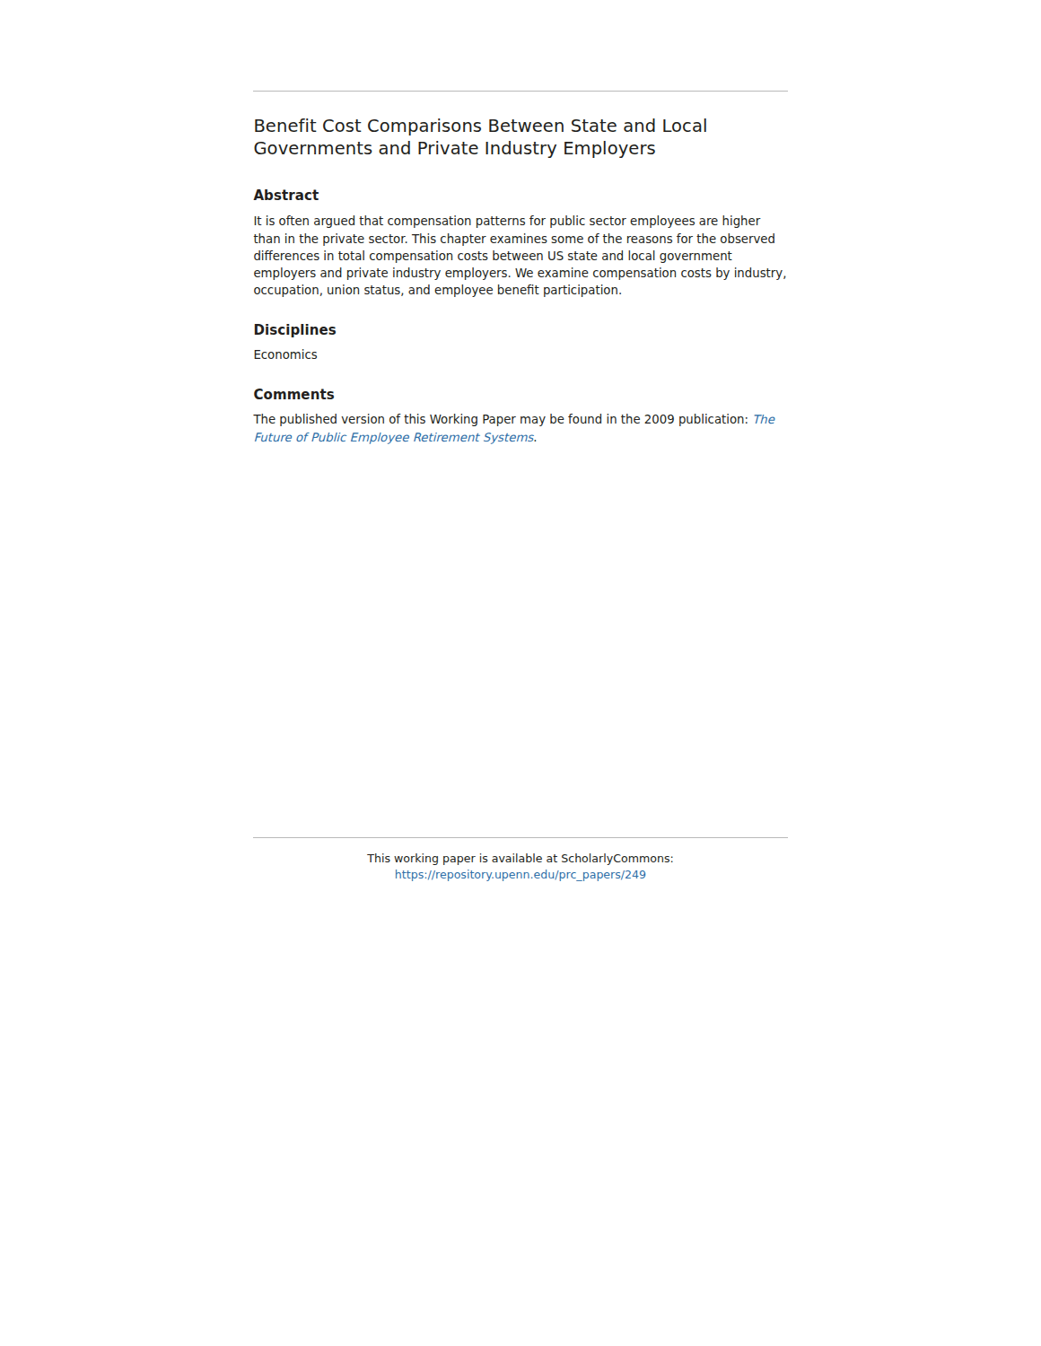Benefit Cost Comparisons Between State and Local Governments and Private Industry Employers
Abstract
It is often argued that compensation patterns for public sector employees are higher than in the private sector. This chapter examines some of the reasons for the observed differences in total compensation costs between US state and local government employers and private industry employers. We examine compensation costs by industry, occupation, union status, and employee benefit participation.
Disciplines
Economics
Comments
The published version of this Working Paper may be found in the 2009 publication: The Future of Public Employee Retirement Systems.
This working paper is available at ScholarlyCommons: https://repository.upenn.edu/prc_papers/249